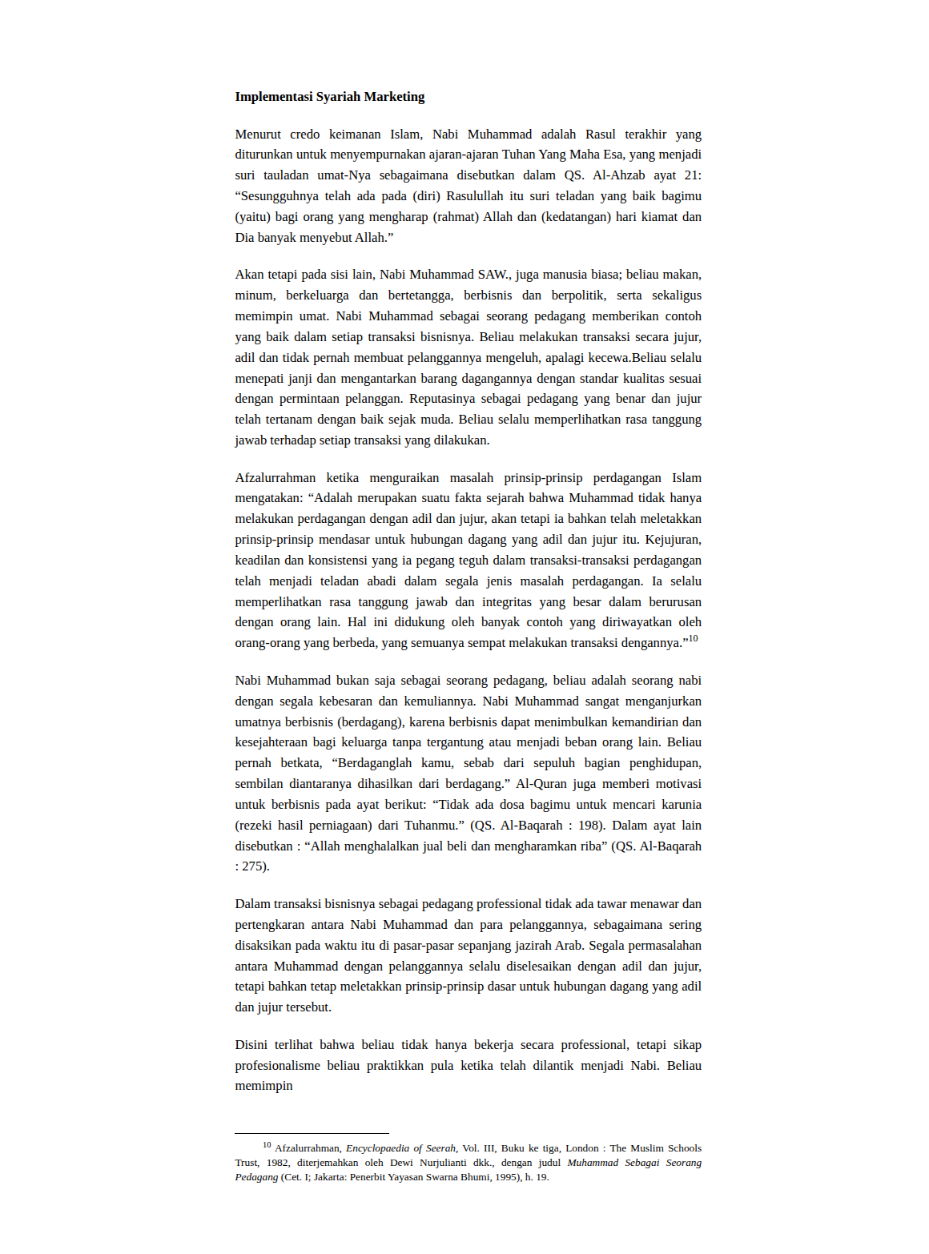Implementasi Syariah Marketing
Menurut credo keimanan Islam, Nabi Muhammad adalah Rasul terakhir yang diturunkan untuk menyempurnakan ajaran-ajaran Tuhan Yang Maha Esa, yang menjadi suri tauladan umat-Nya sebagaimana disebutkan dalam QS. Al-Ahzab ayat 21: “Sesungguhnya telah ada pada (diri) Rasulullah itu suri teladan yang baik bagimu (yaitu) bagi orang yang mengharap (rahmat) Allah dan (kedatangan) hari kiamat dan Dia banyak menyebut Allah.”
Akan tetapi pada sisi lain, Nabi Muhammad SAW., juga manusia biasa; beliau makan, minum, berkeluarga dan bertetangga, berbisnis dan berpolitik, serta sekaligus memimpin umat. Nabi Muhammad sebagai seorang pedagang memberikan contoh yang baik dalam setiap transaksi bisnisnya. Beliau melakukan transaksi secara jujur, adil dan tidak pernah membuat pelanggannya mengeluh, apalagi kecewa.Beliau selalu menepati janji dan mengantarkan barang dagangannya dengan standar kualitas sesuai dengan permintaan pelanggan. Reputasinya sebagai pedagang yang benar dan jujur telah tertanam dengan baik sejak muda. Beliau selalu memperlihatkan rasa tanggung jawab terhadap setiap transaksi yang dilakukan.
Afzalurrahman ketika menguraikan masalah prinsip-prinsip perdagangan Islam mengatakan: “Adalah merupakan suatu fakta sejarah bahwa Muhammad tidak hanya melakukan perdagangan dengan adil dan jujur, akan tetapi ia bahkan telah meletakkan prinsip-prinsip mendasar untuk hubungan dagang yang adil dan jujur itu. Kejujuran, keadilan dan konsistensi yang ia pegang teguh dalam transaksi-transaksi perdagangan telah menjadi teladan abadi dalam segala jenis masalah perdagangan. Ia selalu memperlihatkan rasa tanggung jawab dan integritas yang besar dalam berurusan dengan orang lain. Hal ini didukung oleh banyak contoh yang diriwayatkan oleh orang-orang yang berbeda, yang semuanya sempat melakukan transaksi dengannya.”10
Nabi Muhammad bukan saja sebagai seorang pedagang, beliau adalah seorang nabi dengan segala kebesaran dan kemuliannya. Nabi Muhammad sangat menganjurkan umatnya berbisnis (berdagang), karena berbisnis dapat menimbulkan kemandirian dan kesejahteraan bagi keluarga tanpa tergantung atau menjadi beban orang lain. Beliau pernah betkata, “Berdaganglah kamu, sebab dari sepuluh bagian penghidupan, sembilan diantaranya dihasilkan dari berdagang.” Al-Quran juga memberi motivasi untuk berbisnis pada ayat berikut: “Tidak ada dosa bagimu untuk mencari karunia (rezeki hasil perniagaan) dari Tuhanmu.” (QS. Al-Baqarah : 198). Dalam ayat lain disebutkan : “Allah menghalalkan jual beli dan mengharamkan riba” (QS. Al-Baqarah : 275).
Dalam transaksi bisnisnya sebagai pedagang professional tidak ada tawar menawar dan pertengkaran antara Nabi Muhammad dan para pelanggannya, sebagaimana sering disaksikan pada waktu itu di pasar-pasar sepanjang jazirah Arab. Segala permasalahan antara Muhammad dengan pelanggannya selalu diselesaikan dengan adil dan jujur, tetapi bahkan tetap meletakkan prinsip-prinsip dasar untuk hubungan dagang yang adil dan jujur tersebut.
Disini terlihat bahwa beliau tidak hanya bekerja secara professional, tetapi sikap profesionalisme beliau praktikkan pula ketika telah dilantik menjadi Nabi. Beliau memimpin
10 Afzalurrahman, Encyclopaedia of Seerah, Vol. III, Buku ke tiga, London : The Muslim Schools Trust, 1982, diterjemahkan oleh Dewi Nurjulianti dkk., dengan judul Muhammad Sebagai Seorang Pedagang (Cet. I; Jakarta: Penerbit Yayasan Swarna Bhumi, 1995), h. 19.